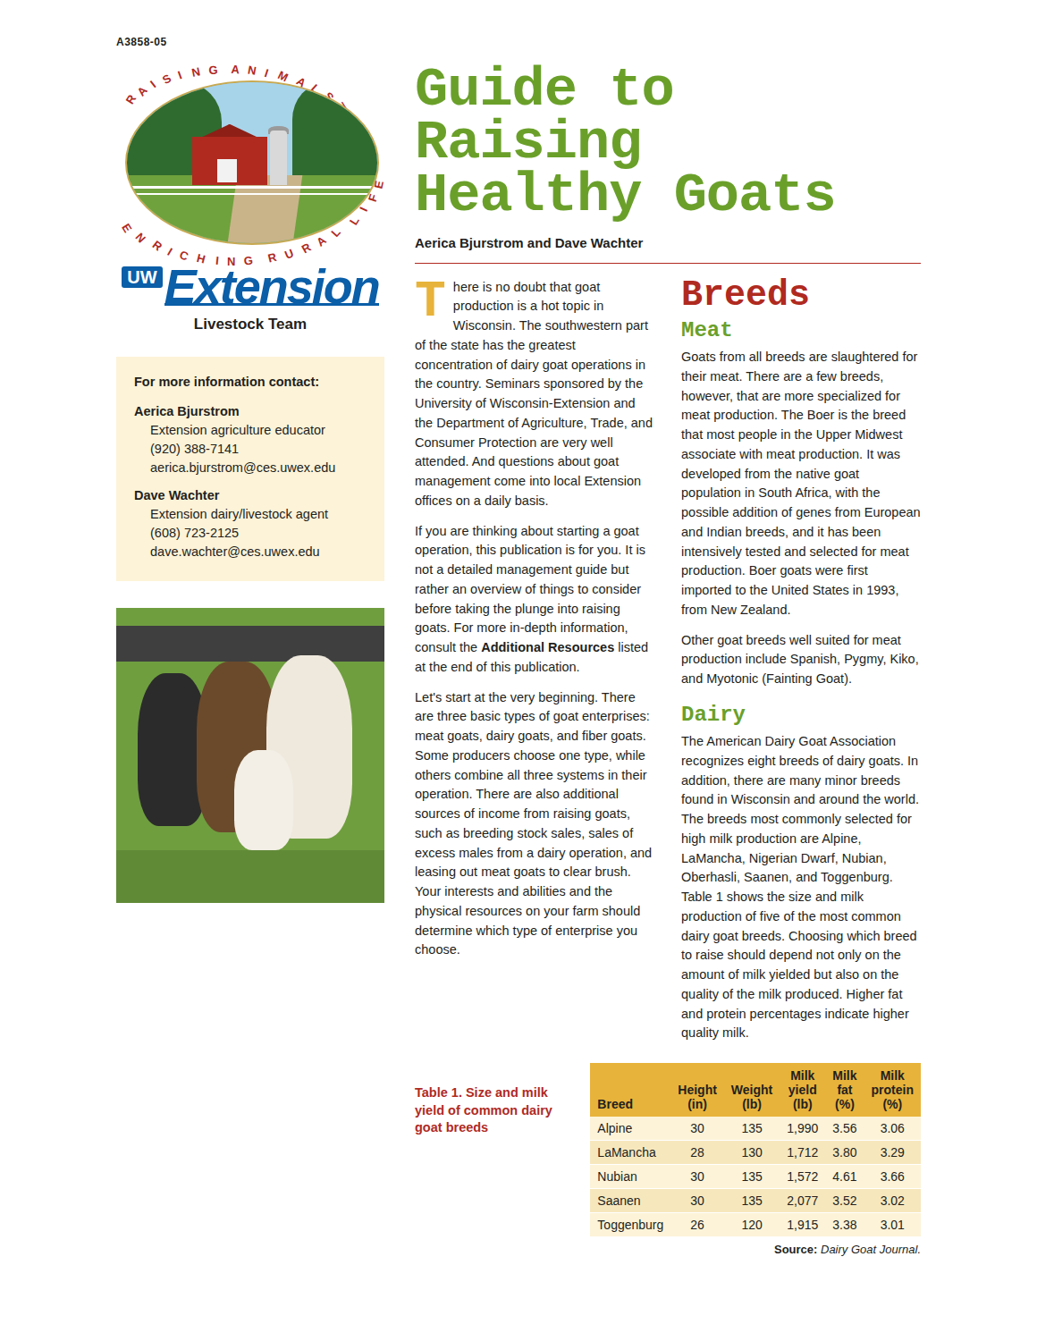A3858-05
R A I S I N G A N I M A L S —
E N R I C H I N G R U R A L L I F E
UW Extension
Livestock Team
For more information contact:
Aerica Bjurstrom
Extension agriculture educator
(920) 388-7141
aerica.bjurstrom@ces.uwex.edu
Dave Wachter
Extension dairy/livestock agent
(608) 723-2125
dave.wachter@ces.uwex.edu
Guide to Raising
Healthy Goats
Aerica Bjurstrom and Dave Wachter
There is no doubt that goat production is a hot topic in Wisconsin. The southwestern part of the state has the greatest concentration of dairy goat operations in the country. Seminars sponsored by the University of Wisconsin-Extension and the Department of Agriculture, Trade, and Consumer Protection are very well attended. And questions about goat management come into local Extension offices on a daily basis.
If you are thinking about starting a goat operation, this publication is for you. It is not a detailed management guide but rather an overview of things to consider before taking the plunge into raising goats. For more in-depth information, consult the Additional Resources listed at the end of this publication.
Let's start at the very beginning. There are three basic types of goat enterprises: meat goats, dairy goats, and fiber goats. Some producers choose one type, while others combine all three systems in their operation. There are also additional sources of income from raising goats, such as breeding stock sales, sales of excess males from a dairy operation, and leasing out meat goats to clear brush. Your interests and abilities and the physical resources on your farm should determine which type of enterprise you choose.
Breeds
Meat
Goats from all breeds are slaughtered for their meat. There are a few breeds, however, that are more specialized for meat production. The Boer is the breed that most people in the Upper Midwest associate with meat production. It was developed from the native goat population in South Africa, with the possible addition of genes from European and Indian breeds, and it has been intensively tested and selected for meat production. Boer goats were first imported to the United States in 1993, from New Zealand.
Other goat breeds well suited for meat production include Spanish, Pygmy, Kiko, and Myotonic (Fainting Goat).
Dairy
The American Dairy Goat Association recognizes eight breeds of dairy goats. In addition, there are many minor breeds found in Wisconsin and around the world. The breeds most commonly selected for high milk production are Alpine, LaMancha, Nigerian Dwarf, Nubian, Oberhasli, Saanen, and Toggenburg. Table 1 shows the size and milk production of five of the most common dairy goat breeds. Choosing which breed to raise should depend not only on the amount of milk yielded but also on the quality of the milk produced. Higher fat and protein percentages indicate higher quality milk.
Table 1. Size and milk yield of common dairy goat breeds
| Breed | Height (in) | Weight (lb) | Milk yield (lb) | Milk fat (%) | Milk protein (%) |
| --- | --- | --- | --- | --- | --- |
| Alpine | 30 | 135 | 1,990 | 3.56 | 3.06 |
| LaMancha | 28 | 130 | 1,712 | 3.80 | 3.29 |
| Nubian | 30 | 135 | 1,572 | 4.61 | 3.66 |
| Saanen | 30 | 135 | 2,077 | 3.52 | 3.02 |
| Toggenburg | 26 | 120 | 1,915 | 3.38 | 3.01 |
Source: Dairy Goat Journal.